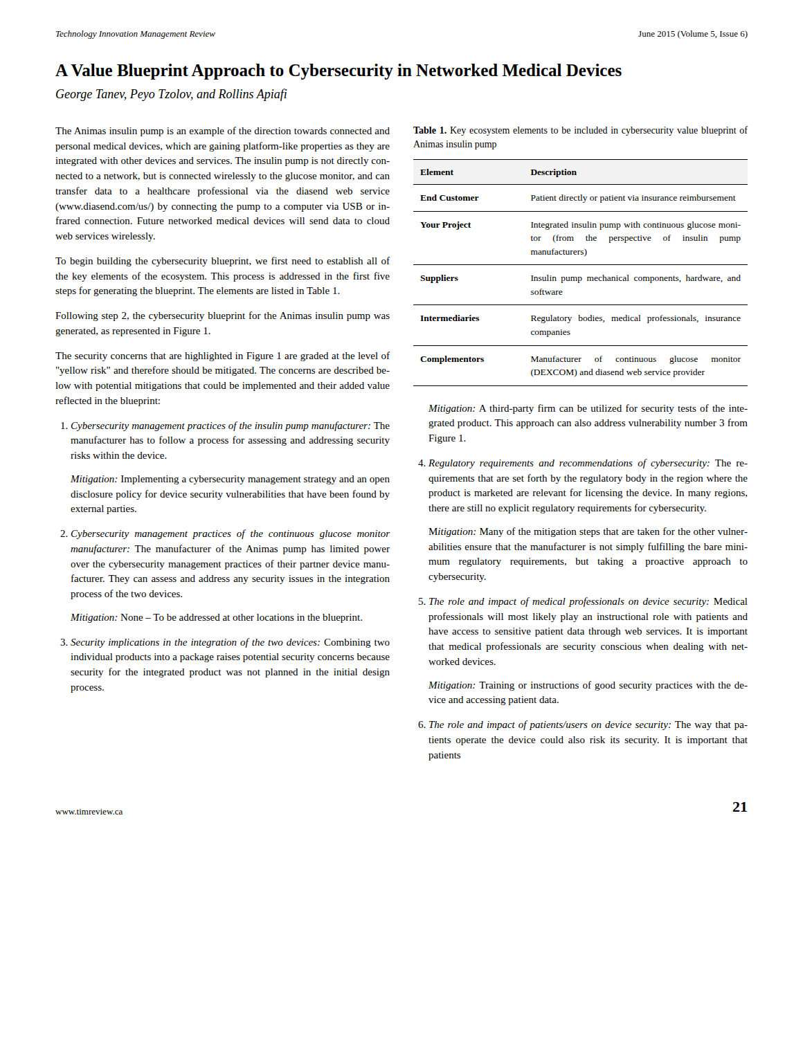Technology Innovation Management Review June 2015 (Volume 5, Issue 6)
A Value Blueprint Approach to Cybersecurity in Networked Medical Devices
George Tanev, Peyo Tzolov, and Rollins Apiafi
The Animas insulin pump is an example of the direction towards connected and personal medical devices, which are gaining platform-like properties as they are integrated with other devices and services. The insulin pump is not directly connected to a network, but is connected wirelessly to the glucose monitor, and can transfer data to a healthcare professional via the diasend web service (www.diasend.com/us/) by connecting the pump to a computer via USB or infrared connection. Future networked medical devices will send data to cloud web services wirelessly.
To begin building the cybersecurity blueprint, we first need to establish all of the key elements of the ecosystem. This process is addressed in the first five steps for generating the blueprint. The elements are listed in Table 1.
Following step 2, the cybersecurity blueprint for the Animas insulin pump was generated, as represented in Figure 1.
The security concerns that are highlighted in Figure 1 are graded at the level of "yellow risk" and therefore should be mitigated. The concerns are described below with potential mitigations that could be implemented and their added value reflected in the blueprint:
Cybersecurity management practices of the insulin pump manufacturer: The manufacturer has to follow a process for assessing and addressing security risks within the device.
Mitigation: Implementing a cybersecurity management strategy and an open disclosure policy for device security vulnerabilities that have been found by external parties.
Cybersecurity management practices of the continuous glucose monitor manufacturer: The manufacturer of the Animas pump has limited power over the cybersecurity management practices of their partner device manufacturer. They can assess and address any security issues in the integration process of the two devices.
Mitigation: None – To be addressed at other locations in the blueprint.
Security implications in the integration of the two devices: Combining two individual products into a package raises potential security concerns because security for the integrated product was not planned in the initial design process.
Table 1. Key ecosystem elements to be included in cybersecurity value blueprint of Animas insulin pump
| Element | Description |
| --- | --- |
| End Customer | Patient directly or patient via insurance reimbursement |
| Your Project | Integrated insulin pump with continuous glucose monitor (from the perspective of insulin pump manufacturers) |
| Suppliers | Insulin pump mechanical components, hardware, and software |
| Intermediaries | Regulatory bodies, medical professionals, insurance companies |
| Complementors | Manufacturer of continuous glucose monitor (DEXCOM) and diasend web service provider |
Mitigation: A third-party firm can be utilized for security tests of the integrated product. This approach can also address vulnerability number 3 from Figure 1.
Regulatory requirements and recommendations of cybersecurity: The requirements that are set forth by the regulatory body in the region where the product is marketed are relevant for licensing the device. In many regions, there are still no explicit regulatory requirements for cybersecurity.
Mitigation: Many of the mitigation steps that are taken for the other vulnerabilities ensure that the manufacturer is not simply fulfilling the bare minimum regulatory requirements, but taking a proactive approach to cybersecurity.
The role and impact of medical professionals on device security: Medical professionals will most likely play an instructional role with patients and have access to sensitive patient data through web services. It is important that medical professionals are security conscious when dealing with networked devices.
Mitigation: Training or instructions of good security practices with the device and accessing patient data.
The role and impact of patients/users on device security: The way that patients operate the device could also risk its security. It is important that patients
www.timreview.ca 21